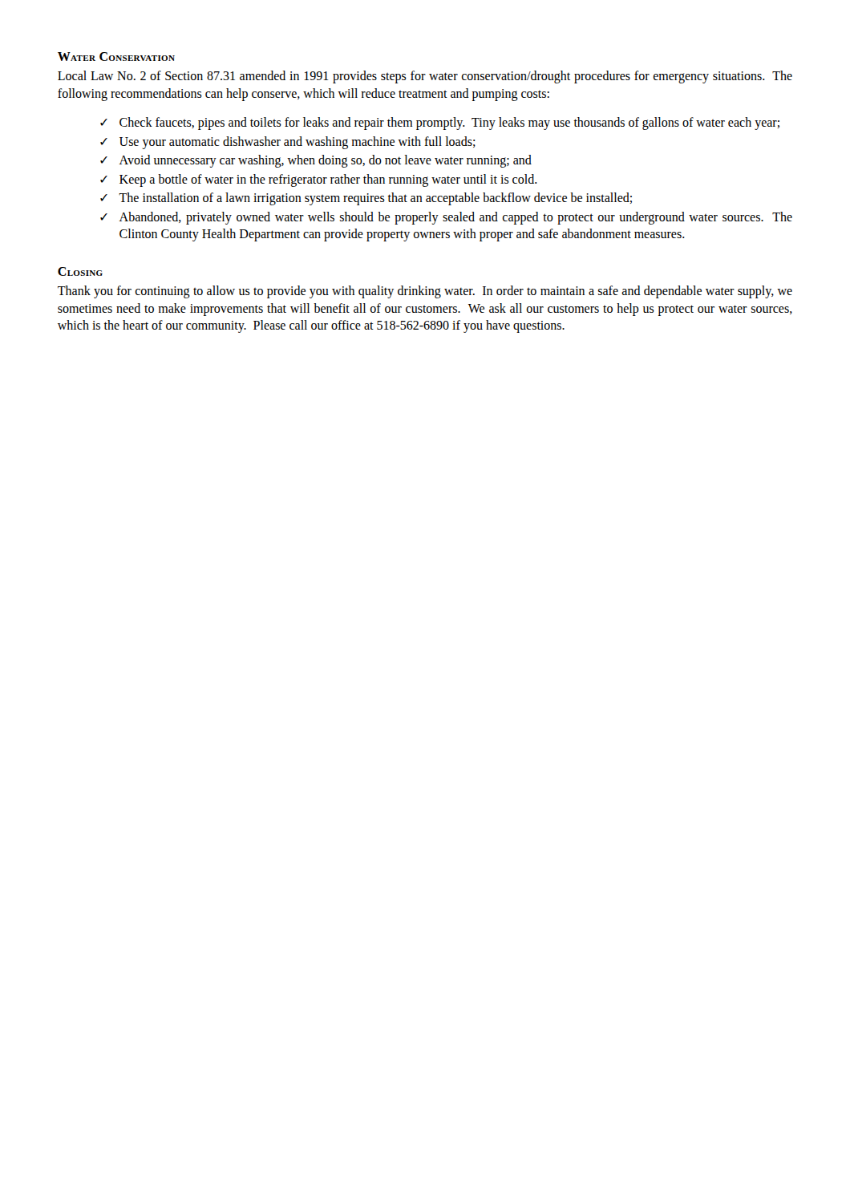Water Conservation
Local Law No. 2 of Section 87.31 amended in 1991 provides steps for water conservation/drought procedures for emergency situations. The following recommendations can help conserve, which will reduce treatment and pumping costs:
Check faucets, pipes and toilets for leaks and repair them promptly. Tiny leaks may use thousands of gallons of water each year;
Use your automatic dishwasher and washing machine with full loads;
Avoid unnecessary car washing, when doing so, do not leave water running; and
Keep a bottle of water in the refrigerator rather than running water until it is cold.
The installation of a lawn irrigation system requires that an acceptable backflow device be installed;
Abandoned, privately owned water wells should be properly sealed and capped to protect our underground water sources. The Clinton County Health Department can provide property owners with proper and safe abandonment measures.
Closing
Thank you for continuing to allow us to provide you with quality drinking water. In order to maintain a safe and dependable water supply, we sometimes need to make improvements that will benefit all of our customers. We ask all our customers to help us protect our water sources, which is the heart of our community. Please call our office at 518-562-6890 if you have questions.